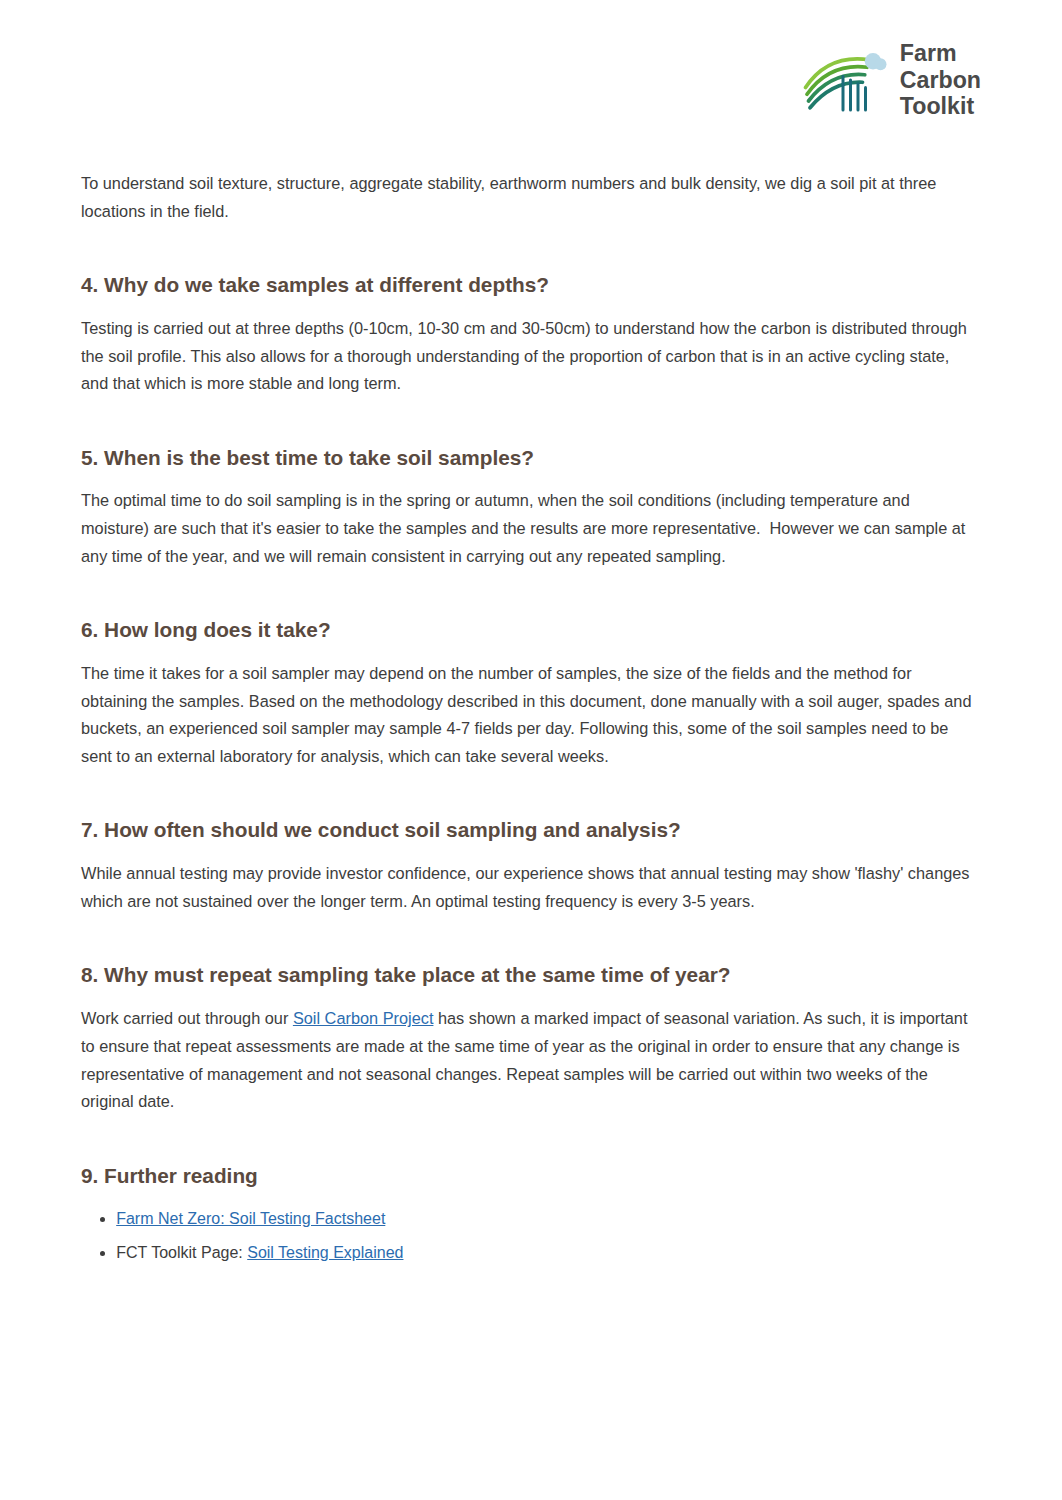Farm
Carbon
Toolkit
To understand soil texture, structure, aggregate stability, earthworm numbers and bulk density, we dig a soil pit at three locations in the field.
4. Why do we take samples at different depths?
Testing is carried out at three depths (0-10cm, 10-30 cm and 30-50cm) to understand how the carbon is distributed through the soil profile. This also allows for a thorough understanding of the proportion of carbon that is in an active cycling state, and that which is more stable and long term.
5. When is the best time to take soil samples?
The optimal time to do soil sampling is in the spring or autumn, when the soil conditions (including temperature and moisture) are such that it's easier to take the samples and the results are more representative. However we can sample at any time of the year, and we will remain consistent in carrying out any repeated sampling.
6. How long does it take?
The time it takes for a soil sampler may depend on the number of samples, the size of the fields and the method for obtaining the samples. Based on the methodology described in this document, done manually with a soil auger, spades and buckets, an experienced soil sampler may sample 4-7 fields per day. Following this, some of the soil samples need to be sent to an external laboratory for analysis, which can take several weeks.
7. How often should we conduct soil sampling and analysis?
While annual testing may provide investor confidence, our experience shows that annual testing may show 'flashy' changes which are not sustained over the longer term. An optimal testing frequency is every 3-5 years.
8. Why must repeat sampling take place at the same time of year?
Work carried out through our Soil Carbon Project has shown a marked impact of seasonal variation. As such, it is important to ensure that repeat assessments are made at the same time of year as the original in order to ensure that any change is representative of management and not seasonal changes. Repeat samples will be carried out within two weeks of the original date.
9. Further reading
Farm Net Zero: Soil Testing Factsheet
FCT Toolkit Page: Soil Testing Explained